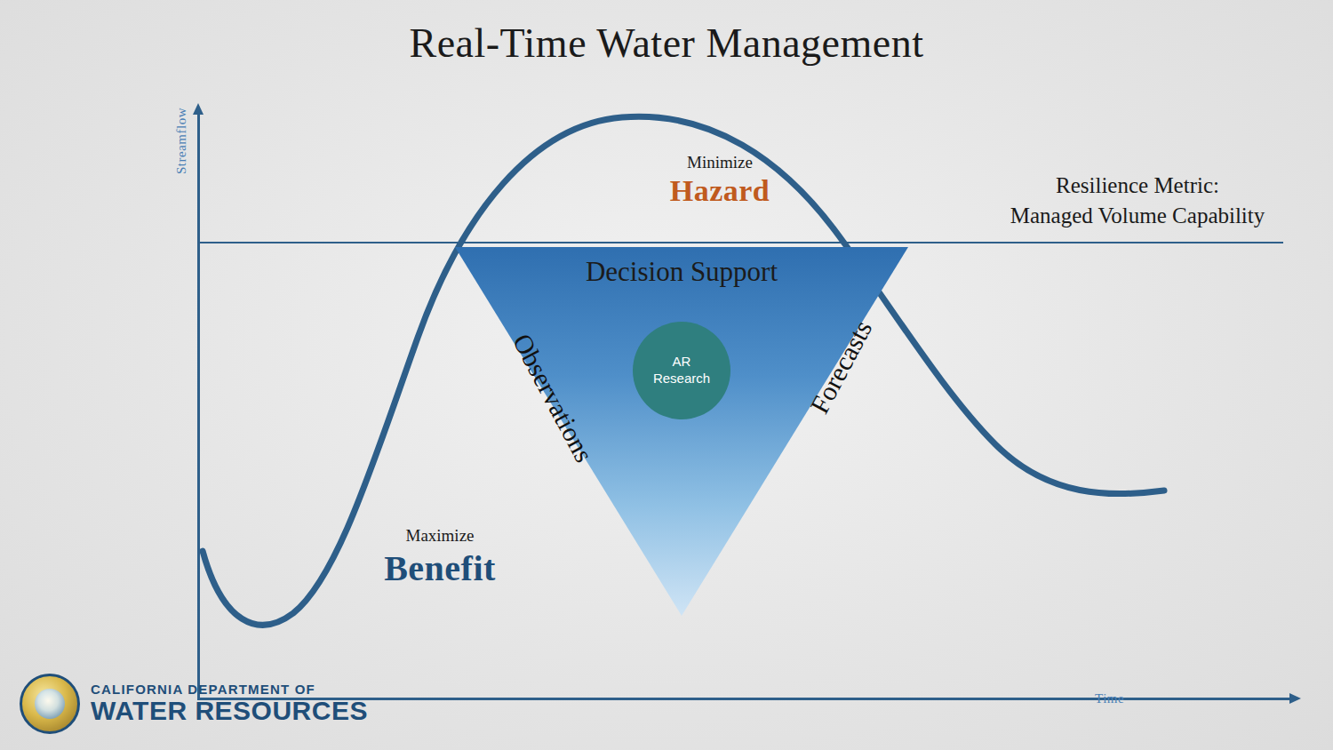Real-Time Water Management
Streamflow
Time
Decision Support
Observations
Forecasts
AR
Research
Minimize Hazard
Maximize Benefit
Resilience Metric:
Managed Volume Capability
California Department of
Water Resources